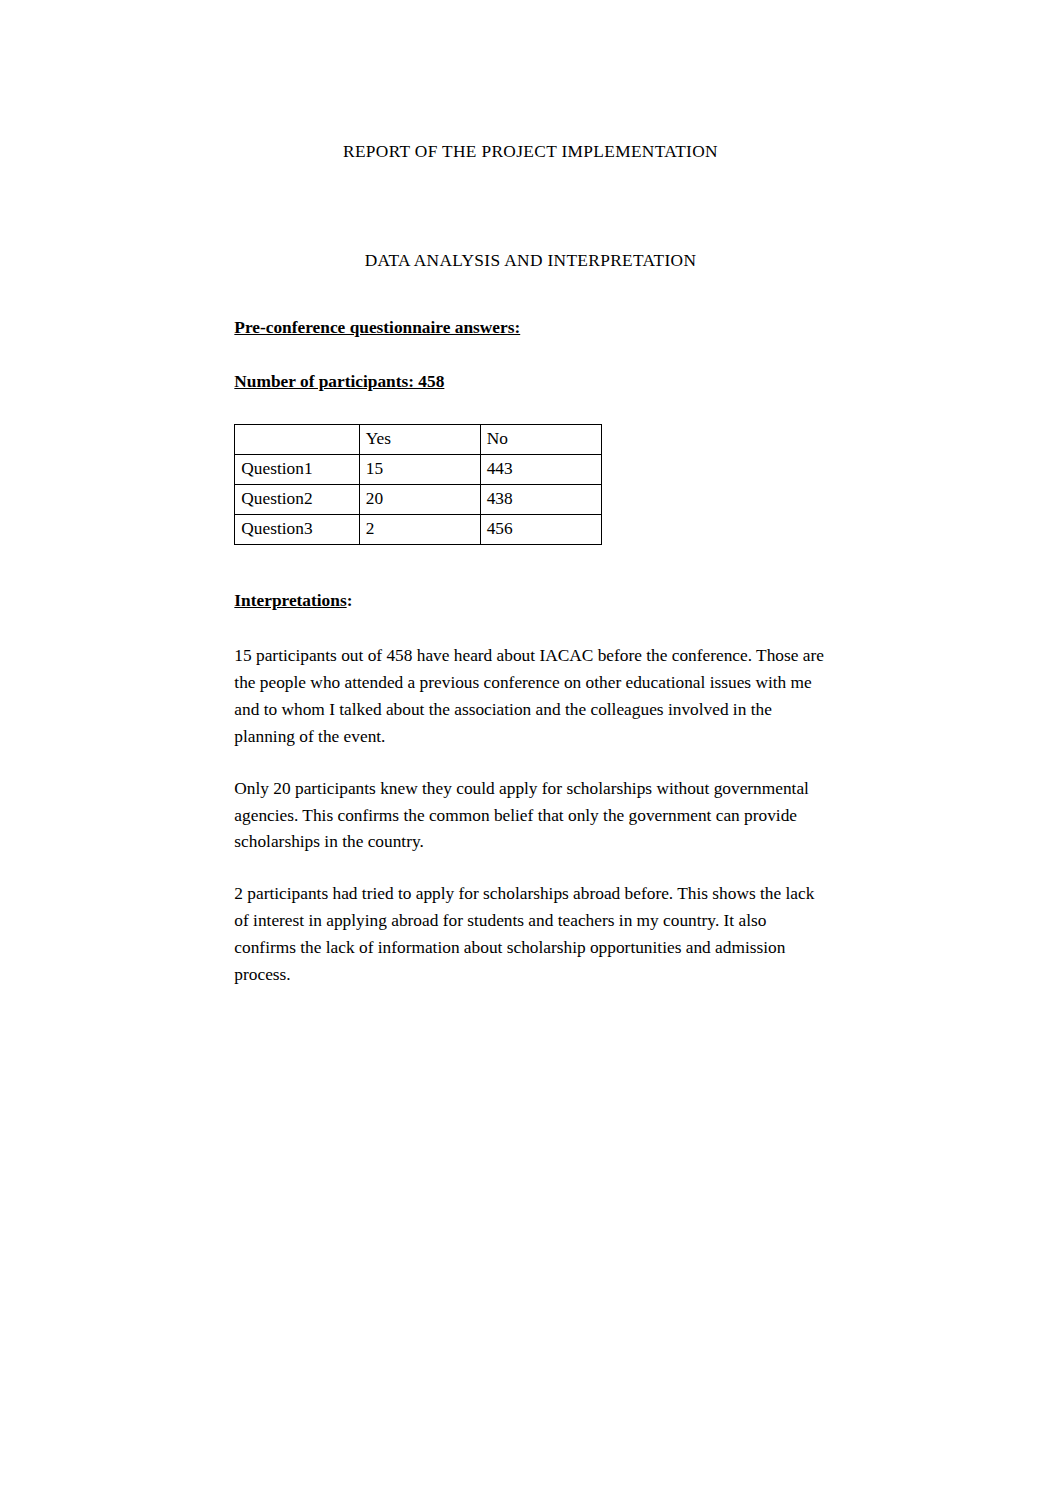REPORT OF THE PROJECT IMPLEMENTATION
DATA ANALYSIS AND INTERPRETATION
Pre-conference questionnaire answers:
Number of participants: 458
| | Yes | No |
| Question1 | 15 | 443 |
| Question2 | 20 | 438 |
| Question3 | 2 | 456 |
Interpretations:
15 participants out of 458 have heard about IACAC before the conference. Those are the people who attended a previous conference on other educational issues with me and to whom I talked about the association and the colleagues involved in the planning of the event.
Only 20 participants knew they could apply for scholarships without governmental agencies. This confirms the common belief that only the government can provide scholarships in the country.
2 participants had tried to apply for scholarships abroad before. This shows the lack of interest in applying abroad for students and teachers in my country. It also confirms the lack of information about scholarship opportunities and admission process.